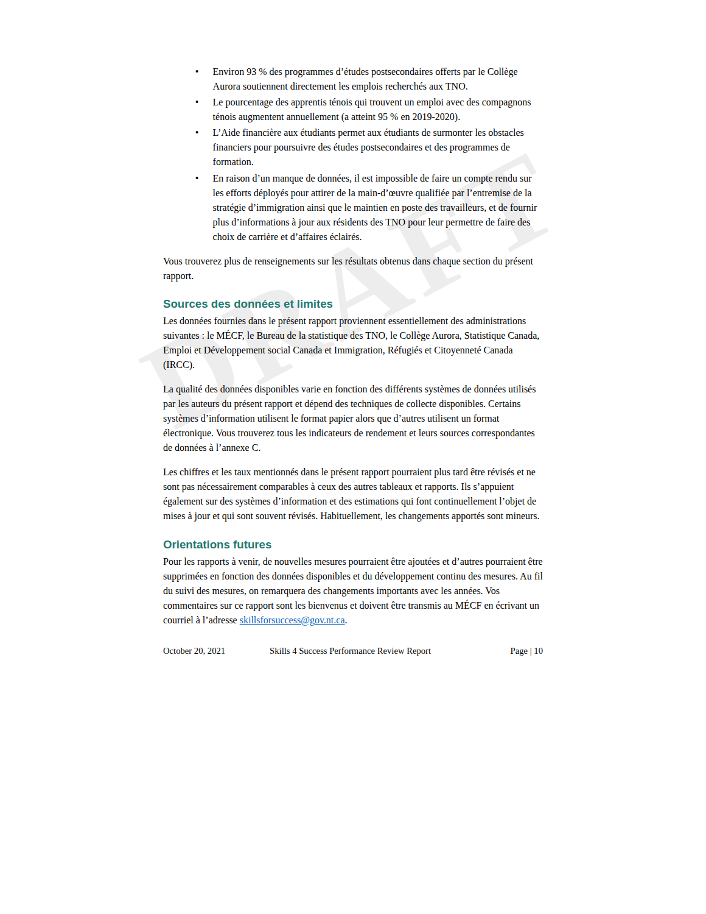DRAFT
Environ 93 % des programmes d’études postsecondaires offerts par le Collège Aurora soutiennent directement les emplois recherchés aux TNO.
Le pourcentage des apprentis ténois qui trouvent un emploi avec des compagnons ténois augmentent annuellement (a atteint 95 % en 2019-2020).
L’Aide financière aux étudiants permet aux étudiants de surmonter les obstacles financiers pour poursuivre des études postsecondaires et des programmes de formation.
En raison d’un manque de données, il est impossible de faire un compte rendu sur les efforts déployés pour attirer de la main-d’œuvre qualifiée par l’entremise de la stratégie d’immigration ainsi que le maintien en poste des travailleurs, et de fournir plus d’informations à jour aux résidents des TNO pour leur permettre de faire des choix de carrière et d’affaires éclairés.
Vous trouverez plus de renseignements sur les résultats obtenus dans chaque section du présent rapport.
Sources des données et limites
Les données fournies dans le présent rapport proviennent essentiellement des administrations suivantes : le MÉCF, le Bureau de la statistique des TNO, le Collège Aurora, Statistique Canada, Emploi et Développement social Canada et Immigration, Réfugiés et Citoyenneté Canada (IRCC).
La qualité des données disponibles varie en fonction des différents systèmes de données utilisés par les auteurs du présent rapport et dépend des techniques de collecte disponibles. Certains systèmes d’information utilisent le format papier alors que d’autres utilisent un format électronique. Vous trouverez tous les indicateurs de rendement et leurs sources correspondantes de données à l’annexe C.
Les chiffres et les taux mentionnés dans le présent rapport pourraient plus tard être révisés et ne sont pas nécessairement comparables à ceux des autres tableaux et rapports. Ils s’appuient également sur des systèmes d’information et des estimations qui font continuellement l’objet de mises à jour et qui sont souvent révisés. Habituellement, les changements apportés sont mineurs.
Orientations futures
Pour les rapports à venir, de nouvelles mesures pourraient être ajoutées et d’autres pourraient être supprimées en fonction des données disponibles et du développement continu des mesures. Au fil du suivi des mesures, on remarquera des changements importants avec les années. Vos commentaires sur ce rapport sont les bienvenus et doivent être transmis au MÉCF en écrivant un courriel à l’adresse skillsforsuccess@gov.nt.ca.
October 20, 2021 Skills 4 Success Performance Review Report Page | 10